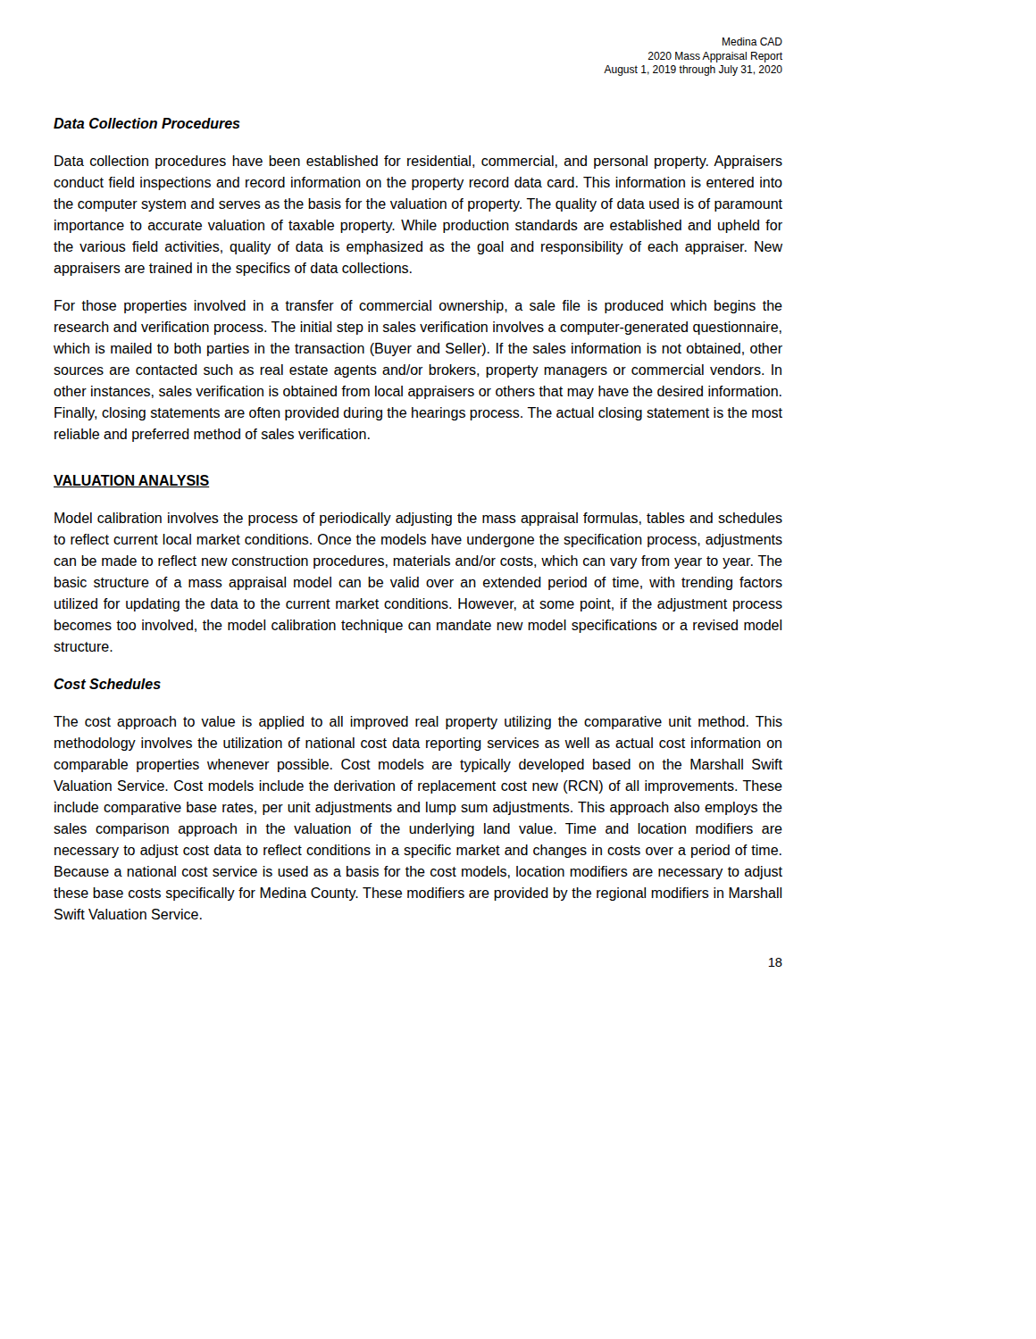Medina CAD
2020 Mass Appraisal Report
August 1, 2019 through July 31, 2020
Data Collection Procedures
Data collection procedures have been established for residential, commercial, and personal property. Appraisers conduct field inspections and record information on the property record data card. This information is entered into the computer system and serves as the basis for the valuation of property. The quality of data used is of paramount importance to accurate valuation of taxable property. While production standards are established and upheld for the various field activities, quality of data is emphasized as the goal and responsibility of each appraiser. New appraisers are trained in the specifics of data collections.
For those properties involved in a transfer of commercial ownership, a sale file is produced which begins the research and verification process. The initial step in sales verification involves a computer-generated questionnaire, which is mailed to both parties in the transaction (Buyer and Seller). If the sales information is not obtained, other sources are contacted such as real estate agents and/or brokers, property managers or commercial vendors. In other instances, sales verification is obtained from local appraisers or others that may have the desired information. Finally, closing statements are often provided during the hearings process. The actual closing statement is the most reliable and preferred method of sales verification.
VALUATION ANALYSIS
Model calibration involves the process of periodically adjusting the mass appraisal formulas, tables and schedules to reflect current local market conditions. Once the models have undergone the specification process, adjustments can be made to reflect new construction procedures, materials and/or costs, which can vary from year to year. The basic structure of a mass appraisal model can be valid over an extended period of time, with trending factors utilized for updating the data to the current market conditions. However, at some point, if the adjustment process becomes too involved, the model calibration technique can mandate new model specifications or a revised model structure.
Cost Schedules
The cost approach to value is applied to all improved real property utilizing the comparative unit method. This methodology involves the utilization of national cost data reporting services as well as actual cost information on comparable properties whenever possible. Cost models are typically developed based on the Marshall Swift Valuation Service. Cost models include the derivation of replacement cost new (RCN) of all improvements. These include comparative base rates, per unit adjustments and lump sum adjustments. This approach also employs the sales comparison approach in the valuation of the underlying land value. Time and location modifiers are necessary to adjust cost data to reflect conditions in a specific market and changes in costs over a period of time. Because a national cost service is used as a basis for the cost models, location modifiers are necessary to adjust these base costs specifically for Medina County. These modifiers are provided by the regional modifiers in Marshall Swift Valuation Service.
18